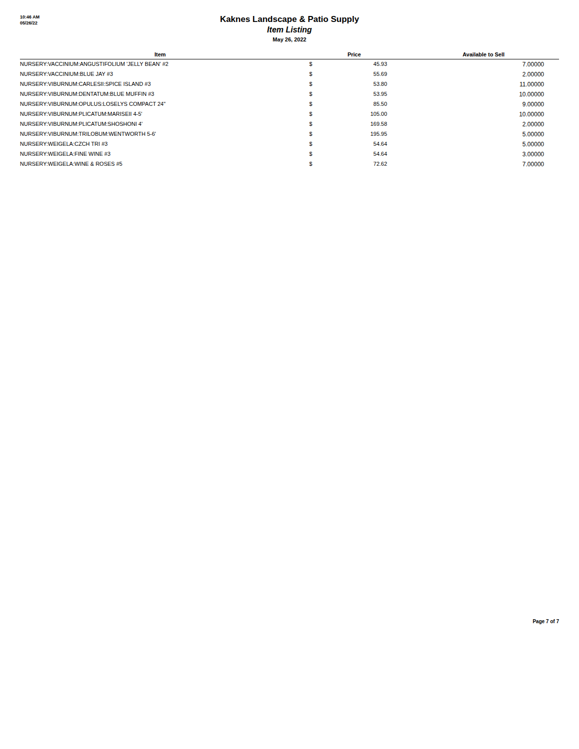10:46 AM
05/26/22
Kaknes Landscape & Patio Supply
Item Listing
May 26, 2022
| Item | Price | Available to Sell |
| --- | --- | --- |
| NURSERY:VACCINIUM:ANGUSTIFOLIUM 'JELLY BEAN' #2 | $ 45.93 | 7.00000 |
| NURSERY:VACCINIUM:BLUE JAY #3 | $ 55.69 | 2.00000 |
| NURSERY:VIBURNUM:CARLESII:SPICE ISLAND #3 | $ 53.80 | 11.00000 |
| NURSERY:VIBURNUM:DENTATUM:BLUE MUFFIN #3 | $ 53.95 | 10.00000 |
| NURSERY:VIBURNUM:OPULUS:LOSELYS COMPACT 24" | $ 85.50 | 9.00000 |
| NURSERY:VIBURNUM:PLICATUM:MARISEII 4-5' | $ 105.00 | 10.00000 |
| NURSERY:VIBURNUM:PLICATUM:SHOSHONI 4' | $ 169.58 | 2.00000 |
| NURSERY:VIBURNUM:TRILOBUM:WENTWORTH 5-6' | $ 195.95 | 5.00000 |
| NURSERY:WEIGELA:CZCH TRI #3 | $ 54.64 | 5.00000 |
| NURSERY:WEIGELA:FINE WINE #3 | $ 54.64 | 3.00000 |
| NURSERY:WEIGELA:WINE & ROSES #5 | $ 72.62 | 7.00000 |
Page 7 of 7